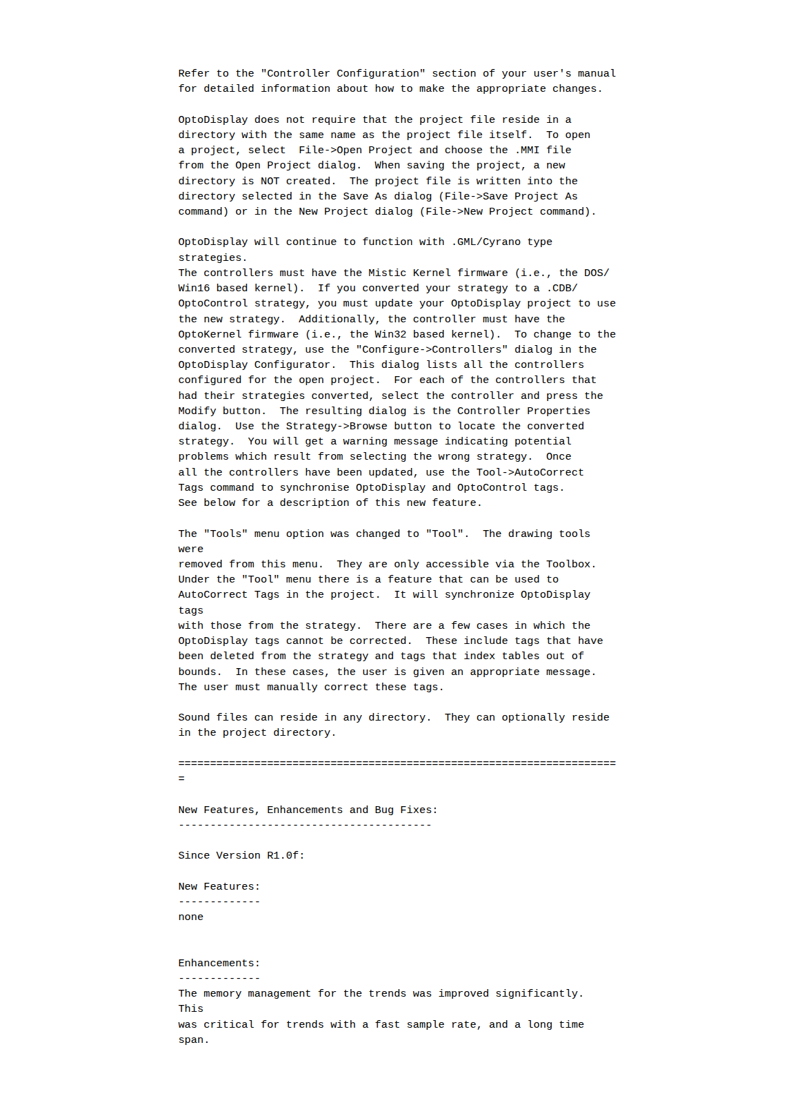Refer to the "Controller Configuration" section of your user's manual
for detailed information about how to make the appropriate changes.

OptoDisplay does not require that the project file reside in a
directory with the same name as the project file itself.  To open
a project, select  File->Open Project and choose the .MMI file
from the Open Project dialog.  When saving the project, a new
directory is NOT created.  The project file is written into the
directory selected in the Save As dialog (File->Save Project As
command) or in the New Project dialog (File->New Project command).

OptoDisplay will continue to function with .GML/Cyrano type strategies.
The controllers must have the Mistic Kernel firmware (i.e., the DOS/
Win16 based kernel).  If you converted your strategy to a .CDB/
OptoControl strategy, you must update your OptoDisplay project to use
the new strategy.  Additionally, the controller must have the
OptoKernel firmware (i.e., the Win32 based kernel).  To change to the
converted strategy, use the "Configure->Controllers" dialog in the
OptoDisplay Configurator.  This dialog lists all the controllers
configured for the open project.  For each of the controllers that
had their strategies converted, select the controller and press the
Modify button.  The resulting dialog is the Controller Properties
dialog.  Use the Strategy->Browse button to locate the converted
strategy.  You will get a warning message indicating potential
problems which result from selecting the wrong strategy.  Once
all the controllers have been updated, use the Tool->AutoCorrect
Tags command to synchronise OptoDisplay and OptoControl tags.
See below for a description of this new feature.

The "Tools" menu option was changed to "Tool".  The drawing tools were
removed from this menu.  They are only accessible via the Toolbox.
Under the "Tool" menu there is a feature that can be used to
AutoCorrect Tags in the project.  It will synchronize OptoDisplay tags
with those from the strategy.  There are a few cases in which the
OptoDisplay tags cannot be corrected.  These include tags that have
been deleted from the strategy and tags that index tables out of
bounds.  In these cases, the user is given an appropriate message.
The user must manually correct these tags.

Sound files can reside in any directory.  They can optionally reside
in the project directory.

======================================================================

New Features, Enhancements and Bug Fixes:
----------------------------------------

Since Version R1.0f:

New Features:
-------------
none


Enhancements:
-------------
The memory management for the trends was improved significantly.  This
was critical for trends with a fast sample rate, and a long time span.